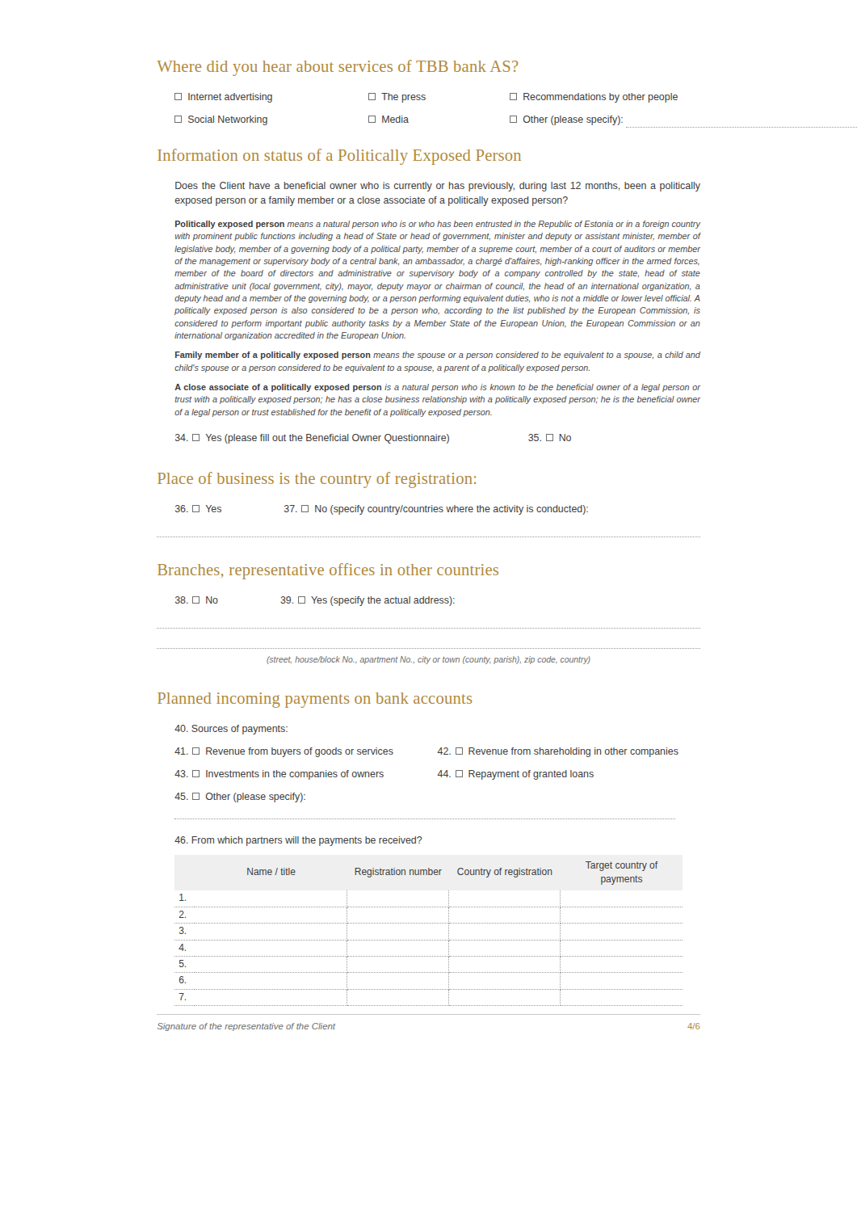Where did you hear about services of TBB bank AS?
Internet advertising
The press
Recommendations by other people
Social Networking
Media
Other (please specify):
Information on status of a Politically Exposed Person
Does the Client have a beneficial owner who is currently or has previously, during last 12 months, been a politically exposed person or a family member or a close associate of a politically exposed person?
Politically exposed person means a natural person who is or who has been entrusted in the Republic of Estonia or in a foreign country with prominent public functions including a head of State or head of government, minister and deputy or assistant minister, member of legislative body, member of a governing body of a political party, member of a supreme court, member of a court of auditors or member of the management or supervisory body of a central bank, an ambassador, a chargé d'affaires, high-ranking officer in the armed forces, member of the board of directors and administrative or supervisory body of a company controlled by the state, head of state administrative unit (local government, city), mayor, deputy mayor or chairman of council, the head of an international organization, a deputy head and a member of the governing body, or a person performing equivalent duties, who is not a middle or lower level official. A politically exposed person is also considered to be a person who, according to the list published by the European Commission, is considered to perform important public authority tasks by a Member State of the European Union, the European Commission or an international organization accredited in the European Union.
Family member of a politically exposed person means the spouse or a person considered to be equivalent to a spouse, a child and child's spouse or a person considered to be equivalent to a spouse, a parent of a politically exposed person.
A close associate of a politically exposed person is a natural person who is known to be the beneficial owner of a legal person or trust with a politically exposed person; he has a close business relationship with a politically exposed person; he is the beneficial owner of a legal person or trust established for the benefit of a politically exposed person.
34. Yes (please fill out the Beneficial Owner Questionnaire) 35. No
Place of business is the country of registration:
36. Yes 37. No (specify country/countries where the activity is conducted):
Branches, representative offices in other countries
38. No 39. Yes (specify the actual address):
(street, house/block No., apartment No., city or town (county, parish), zip code, country)
Planned incoming payments on bank accounts
40. Sources of payments:
41. Revenue from buyers of goods or services
42. Revenue from shareholding in other companies
43. Investments in the companies of owners
44. Repayment of granted loans
45. Other (please specify):
46. From which partners will the payments be received?
| | Name / title | Registration number | Country of registration | Target country of payments |
| --- | --- | --- | --- | --- |
| 1. | | | | |
| 2. | | | | |
| 3. | | | | |
| 4. | | | | |
| 5. | | | | |
| 6. | | | | |
| 7. | | | | |
Signature of the representative of the Client
4/6